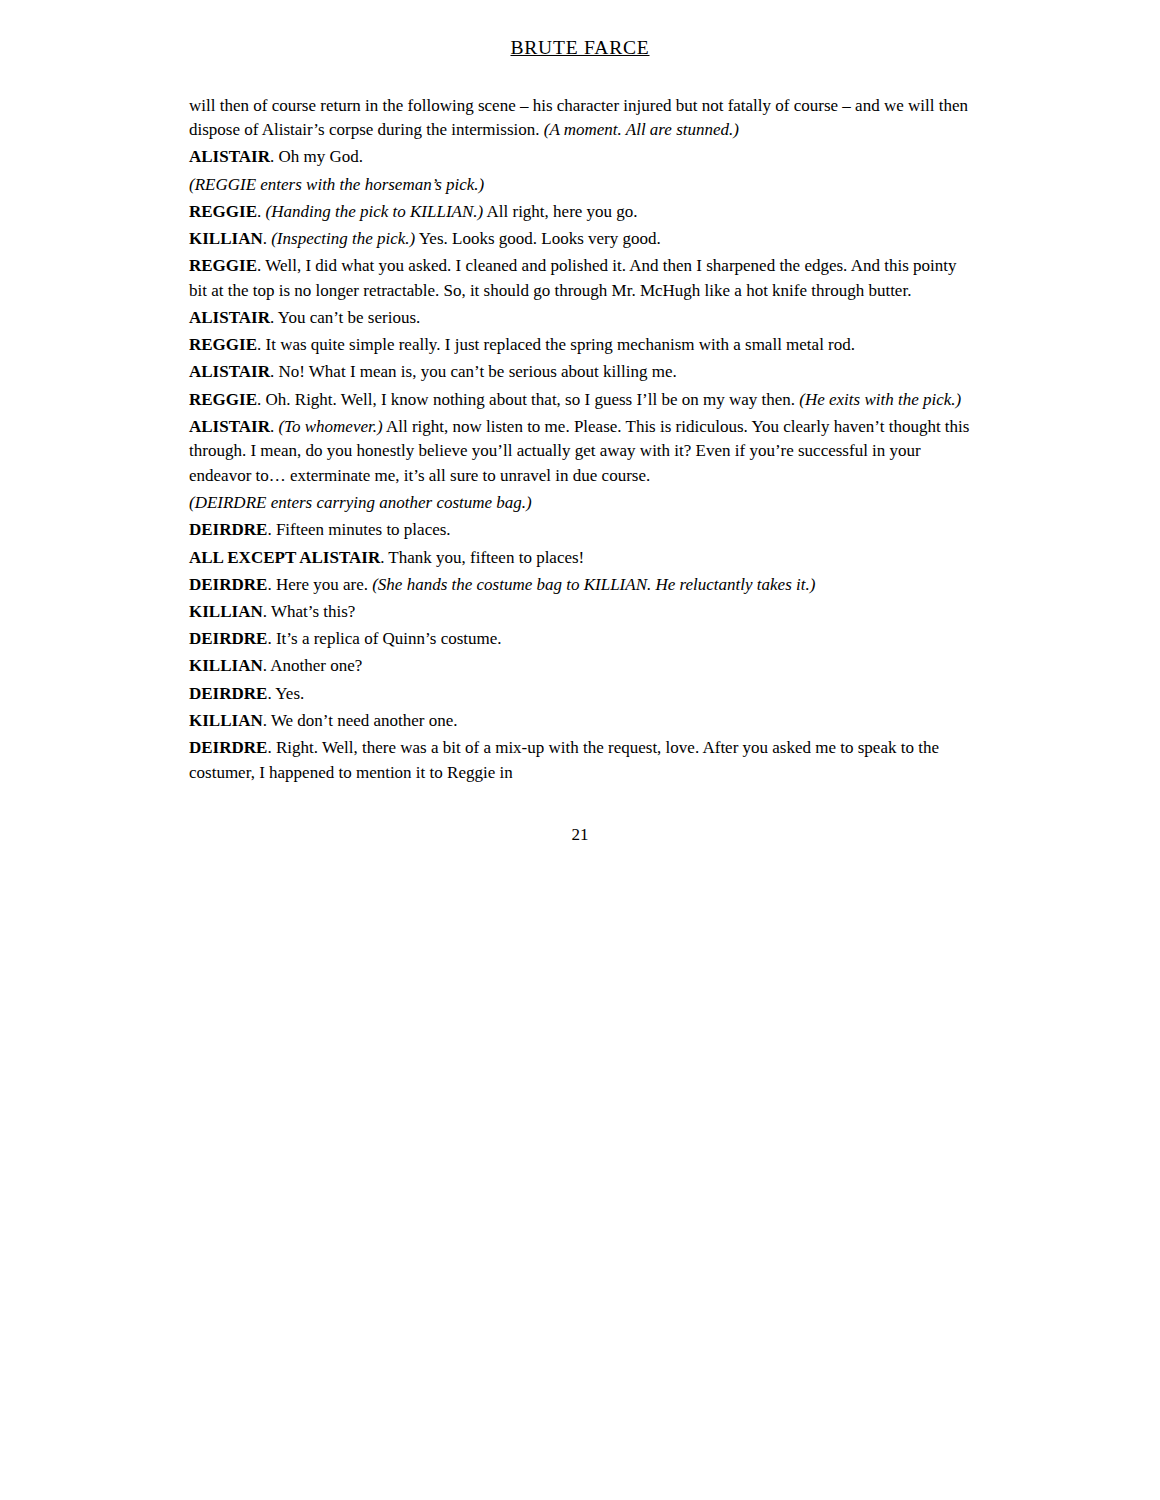BRUTE FARCE
will then of course return in the following scene – his character injured but not fatally of course – and we will then dispose of Alistair’s corpse during the intermission. (A moment. All are stunned.)
ALISTAIR. Oh my God.
(REGGIE enters with the horseman’s pick.)
REGGIE. (Handing the pick to KILLIAN.) All right, here you go.
KILLIAN. (Inspecting the pick.) Yes. Looks good. Looks very good.
REGGIE. Well, I did what you asked. I cleaned and polished it. And then I sharpened the edges. And this pointy bit at the top is no longer retractable. So, it should go through Mr. McHugh like a hot knife through butter.
ALISTAIR. You can’t be serious.
REGGIE. It was quite simple really. I just replaced the spring mechanism with a small metal rod.
ALISTAIR. No! What I mean is, you can’t be serious about killing me.
REGGIE. Oh. Right. Well, I know nothing about that, so I guess I’ll be on my way then. (He exits with the pick.)
ALISTAIR. (To whomever.) All right, now listen to me. Please. This is ridiculous. You clearly haven’t thought this through. I mean, do you honestly believe you’ll actually get away with it? Even if you’re successful in your endeavor to… exterminate me, it’s all sure to unravel in due course.
(DEIRDRE enters carrying another costume bag.)
DEIRDRE. Fifteen minutes to places.
ALL EXCEPT ALISTAIR. Thank you, fifteen to places!
DEIRDRE. Here you are. (She hands the costume bag to KILLIAN. He reluctantly takes it.)
KILLIAN. What’s this?
DEIRDRE. It’s a replica of Quinn’s costume.
KILLIAN. Another one?
DEIRDRE. Yes.
KILLIAN. We don’t need another one.
DEIRDRE. Right. Well, there was a bit of a mix-up with the request, love. After you asked me to speak to the costumer, I happened to mention it to Reggie in
21